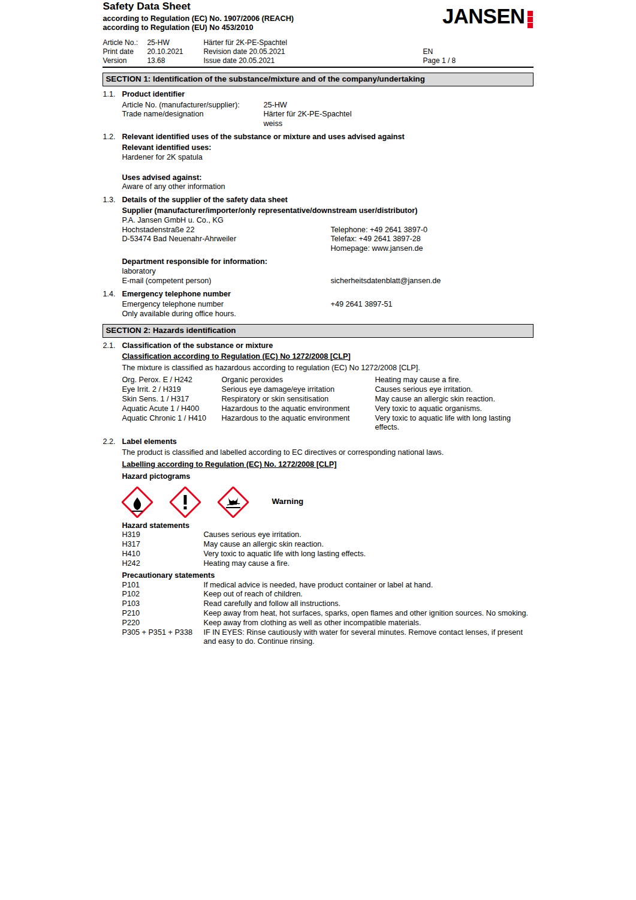Safety Data Sheet
according to Regulation (EC) No. 1907/2006 (REACH)
according to Regulation (EU) No 453/2010
JANSEN
Article No.:
25-HW
Härter für 2K-PE-Spachtel
Print date
20.10.2021
Revision date 20.05.2021
EN
Version
13.68
Issue date 20.05.2021
Page 1 / 8
SECTION 1: Identification of the substance/mixture and of the company/undertaking
1.1.
Product identifier
Article No. (manufacturer/supplier):
25-HW
Trade name/designation
Härter für 2K-PE-Spachtel
weiss
1.2.
Relevant identified uses of the substance or mixture and uses advised against
Relevant identified uses:
Hardener for 2K spatula
Uses advised against:
Aware of any other information
1.3.
Details of the supplier of the safety data sheet
Supplier (manufacturer/importer/only representative/downstream user/distributor)
P.A. Jansen GmbH u. Co., KG
Hochstadenstraße 22
Telephone: +49 2641 3897-0
D-53474 Bad Neuenahr-Ahrweiler
Telefax: +49 2641 3897-28
Homepage: www.jansen.de
Department responsible for information:
laboratory
E-mail (competent person)
sicherheitsdatenblatt@jansen.de
1.4.
Emergency telephone number
Emergency telephone number
+49 2641 3897-51
Only available during office hours.
SECTION 2: Hazards identification
2.1.
Classification of the substance or mixture
Classification according to Regulation (EC) No 1272/2008 [CLP]
The mixture is classified as hazardous according to regulation (EC) No 1272/2008 [CLP].
Org. Perox. E / H242
Organic peroxides
Heating may cause a fire.
Eye Irrit. 2 / H319
Serious eye damage/eye irritation
Causes serious eye irritation.
Skin Sens. 1 / H317
Respiratory or skin sensitisation
May cause an allergic skin reaction.
Aquatic Acute 1 / H400
Hazardous to the aquatic environment
Very toxic to aquatic organisms.
Aquatic Chronic 1 / H410
Hazardous to the aquatic environment
Very toxic to aquatic life with long lasting effects.
2.2.
Label elements
The product is classified and labelled according to EC directives or corresponding national laws.
Labelling according to Regulation (EC) No. 1272/2008 [CLP]
Hazard pictograms
Warning
Hazard statements
H319
Causes serious eye irritation.
H317
May cause an allergic skin reaction.
H410
Very toxic to aquatic life with long lasting effects.
H242
Heating may cause a fire.
Precautionary statements
P101
If medical advice is needed, have product container or label at hand.
P102
Keep out of reach of children.
P103
Read carefully and follow all instructions.
P210
Keep away from heat, hot surfaces, sparks, open flames and other ignition sources. No smoking.
P220
Keep away from clothing as well as other incompatible materials.
P305 + P351 + P338
IF IN EYES: Rinse cautiously with water for several minutes. Remove contact lenses, if present and easy to do. Continue rinsing.